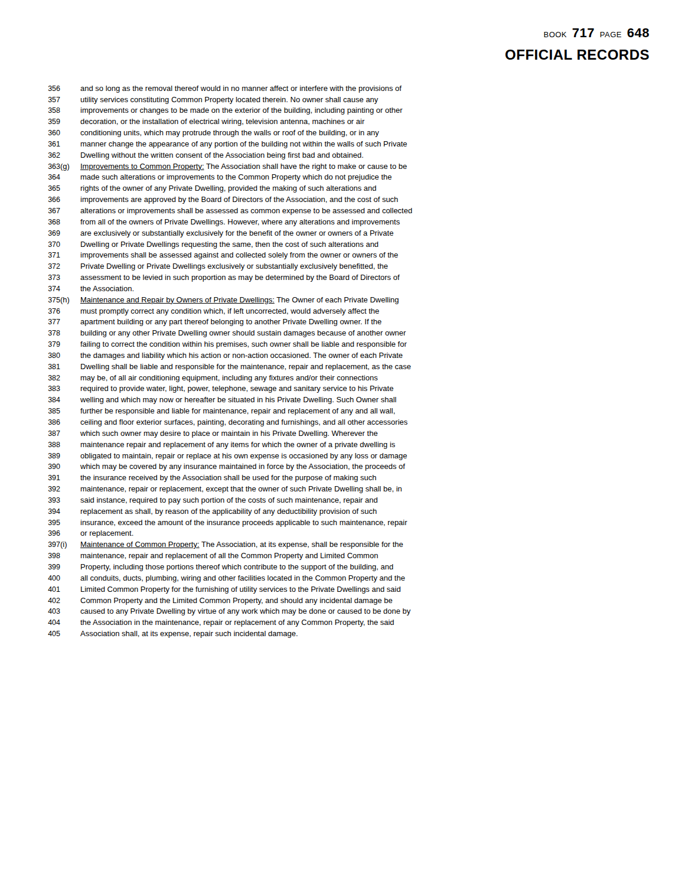BOOK 717 PAGE 648
OFFICIAL RECORDS
| 356 | | and so long as the removal thereof would in no manner affect or interfere with the provisions of |
| 357 | | utility services constituting Common Property located therein. No owner shall cause any |
| 358 | | improvements or changes to be made on the exterior of the building, including painting or other |
| 359 | | decoration, or the installation of electrical wiring, television antenna, machines or air |
| 360 | | conditioning units, which may protrude through the walls or roof of the building, or in any |
| 361 | | manner change the appearance of any portion of the building not within the walls of such Private |
| 362 | | Dwelling without the written consent of the Association being first bad and obtained. |
| 363 | (g) | Improvements to Common Property: The Association shall have the right to make or cause to be |
| 364 | | made such alterations or improvements to the Common Property which do not prejudice the |
| 365 | | rights of the owner of any Private Dwelling, provided the making of such alterations and |
| 366 | | improvements are approved by the Board of Directors of the Association, and the cost of such |
| 367 | | alterations or improvements shall be assessed as common expense to be assessed and collected |
| 368 | | from all of the owners of Private Dwellings. However, where any alterations and improvements |
| 369 | | are exclusively or substantially exclusively for the benefit of the owner or owners of a Private |
| 370 | | Dwelling or Private Dwellings requesting the same, then the cost of such alterations and |
| 371 | | improvements shall be assessed against and collected solely from the owner or owners of the |
| 372 | | Private Dwelling or Private Dwellings exclusively or substantially exclusively benefitted, the |
| 373 | | assessment to be levied in such proportion as may be determined by the Board of Directors of |
| 374 | | the Association. |
| 375 | (h) | Maintenance and Repair by Owners of Private Dwellings: The Owner of each Private Dwelling |
| 376 | | must promptly correct any condition which, if left uncorrected, would adversely affect the |
| 377 | | apartment building or any part thereof belonging to another Private Dwelling owner. If the |
| 378 | | building or any other Private Dwelling owner should sustain damages because of another owner |
| 379 | | failing to correct the condition within his premises, such owner shall be liable and responsible for |
| 380 | | the damages and liability which his action or non-action occasioned. The owner of each Private |
| 381 | | Dwelling shall be liable and responsible for the maintenance, repair and replacement, as the case |
| 382 | | may be, of all air conditioning equipment, including any fixtures and/or their connections |
| 383 | | required to provide water, light, power, telephone, sewage and sanitary service to his Private |
| 384 | | welling and which may now or hereafter be situated in his Private Dwelling. Such Owner shall |
| 385 | | further be responsible and liable for maintenance, repair and replacement of any and all wall, |
| 386 | | ceiling and floor exterior surfaces, painting, decorating and furnishings, and all other accessories |
| 387 | | which such owner may desire to place or maintain in his Private Dwelling. Wherever the |
| 388 | | maintenance repair and replacement of any items for which the owner of a private dwelling is |
| 389 | | obligated to maintain, repair or replace at his own expense is occasioned by any loss or damage |
| 390 | | which may be covered by any insurance maintained in force by the Association, the proceeds of |
| 391 | | the insurance received by the Association shall be used for the purpose of making such |
| 392 | | maintenance, repair or replacement, except that the owner of such Private Dwelling shall be, in |
| 393 | | said instance, required to pay such portion of the costs of such maintenance, repair and |
| 394 | | replacement as shall, by reason of the applicability of any deductibility provision of such |
| 395 | | insurance, exceed the amount of the insurance proceeds applicable to such maintenance, repair |
| 396 | | or replacement. |
| 397 | (i) | Maintenance of Common Property: The Association, at its expense, shall be responsible for the |
| 398 | | maintenance, repair and replacement of all the Common Property and Limited Common |
| 399 | | Property, including those portions thereof which contribute to the support of the building, and |
| 400 | | all conduits, ducts, plumbing, wiring and other facilities located in the Common Property and the |
| 401 | | Limited Common Property for the furnishing of utility services to the Private Dwellings and said |
| 402 | | Common Property and the Limited Common Property, and should any incidental damage be |
| 403 | | caused to any Private Dwelling by virtue of any work which may be done or caused to be done by |
| 404 | | the Association in the maintenance, repair or replacement of any Common Property, the said |
| 405 | | Association shall, at its expense, repair such incidental damage. |